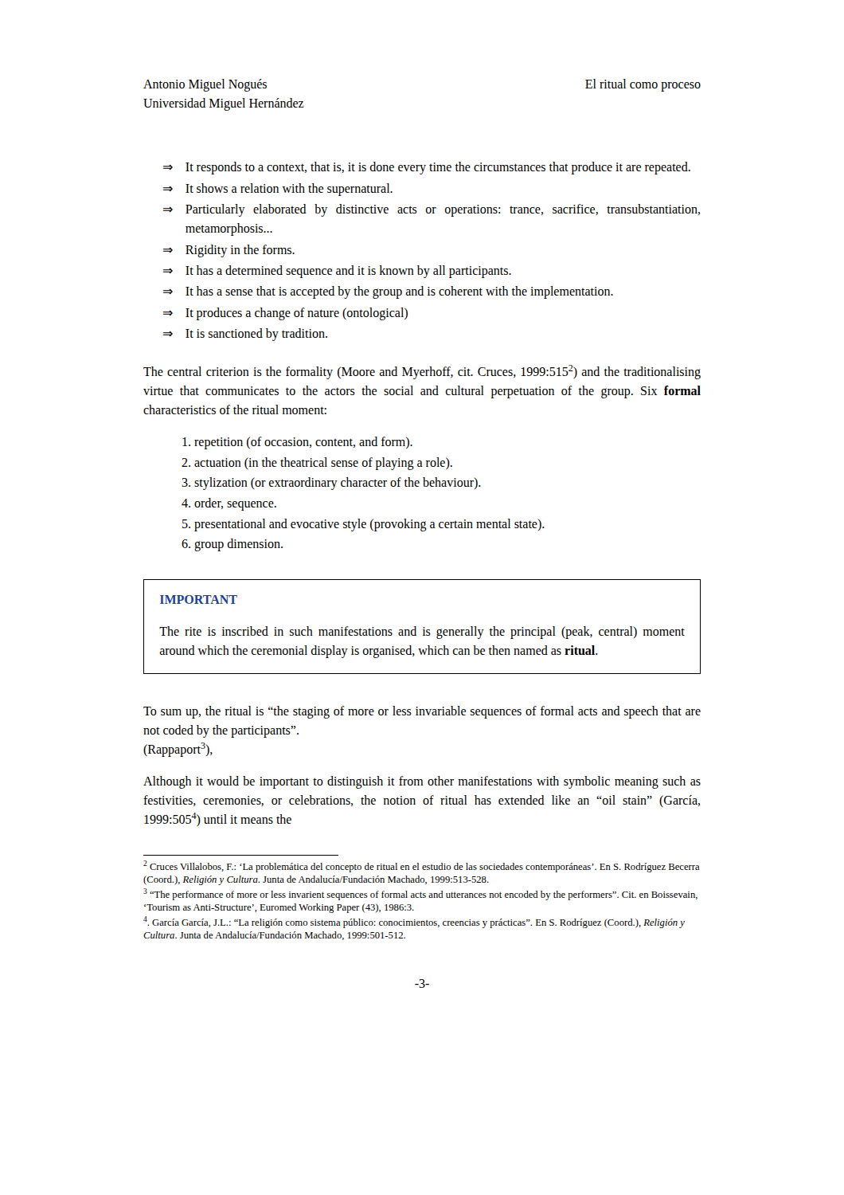Antonio Miguel Nogués
Universidad Miguel Hernández
El ritual como proceso
It responds to a context, that is, it is done every time the circumstances that produce it are repeated.
It shows a relation with the supernatural.
Particularly elaborated by distinctive acts or operations: trance, sacrifice, transubstantiation, metamorphosis...
Rigidity in the forms.
It has a determined sequence and it is known by all participants.
It has a sense that is accepted by the group and is coherent with the implementation.
It produces a change of nature (ontological)
It is sanctioned by tradition.
The central criterion is the formality (Moore and Myerhoff, cit. Cruces, 1999:5152) and the traditionalising virtue that communicates to the actors the social and cultural perpetuation of the group. Six formal characteristics of the ritual moment:
repetition (of occasion, content, and form).
actuation (in the theatrical sense of playing a role).
stylization (or extraordinary character of the behaviour).
order, sequence.
presentational and evocative style (provoking a certain mental state).
group dimension.
IMPORTANT
The rite is inscribed in such manifestations and is generally the principal (peak, central) moment around which the ceremonial display is organised, which can be then named as ritual.
To sum up, the ritual is “the staging of more or less invariable sequences of formal acts and speech that are not coded by the participants”.
(Rappaport3),
Although it would be important to distinguish it from other manifestations with symbolic meaning such as festivities, ceremonies, or celebrations, the notion of ritual has extended like an “oil stain” (García, 1999:5054) until it means the
2 Cruces Villalobos, F.: ‘La problemática del concepto de ritual en el estudio de las sociedades contemporáneas’. En S. Rodríguez Becerra (Coord.), Religión y Cultura. Junta de Andalucía/Fundación Machado, 1999:513-528.
3 “The performance of more or less invarient sequences of formal acts and utterances not encoded by the performers”. Cit. en Boissevain, ‘Tourism as Anti-Structure’, Euromed Working Paper (43), 1986:3.
4. García García, J.L.: “La religión como sistema público: conocimientos, creencias y prácticas”. En S. Rodríguez (Coord.), Religión y Cultura. Junta de Andalucía/Fundación Machado, 1999:501-512.
-3-